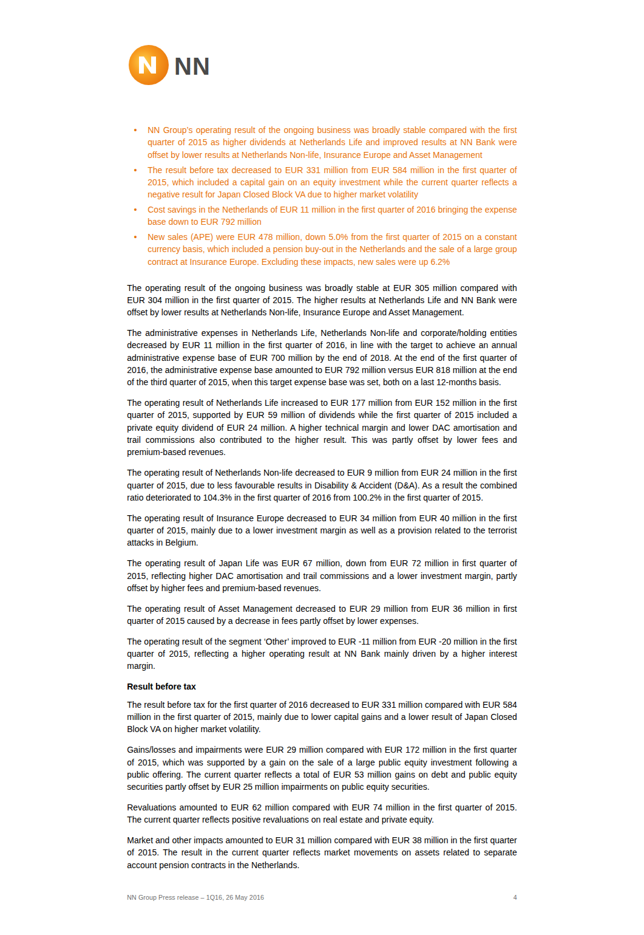NN
NN Group’s operating result of the ongoing business was broadly stable compared with the first quarter of 2015 as higher dividends at Netherlands Life and improved results at NN Bank were offset by lower results at Netherlands Non-life, Insurance Europe and Asset Management
The result before tax decreased to EUR 331 million from EUR 584 million in the first quarter of 2015, which included a capital gain on an equity investment while the current quarter reflects a negative result for Japan Closed Block VA due to higher market volatility
Cost savings in the Netherlands of EUR 11 million in the first quarter of 2016 bringing the expense base down to EUR 792 million
New sales (APE) were EUR 478 million, down 5.0% from the first quarter of 2015 on a constant currency basis, which included a pension buy-out in the Netherlands and the sale of a large group contract at Insurance Europe. Excluding these impacts, new sales were up 6.2%
The operating result of the ongoing business was broadly stable at EUR 305 million compared with EUR 304 million in the first quarter of 2015. The higher results at Netherlands Life and NN Bank were offset by lower results at Netherlands Non-life, Insurance Europe and Asset Management.
The administrative expenses in Netherlands Life, Netherlands Non-life and corporate/holding entities decreased by EUR 11 million in the first quarter of 2016, in line with the target to achieve an annual administrative expense base of EUR 700 million by the end of 2018. At the end of the first quarter of 2016, the administrative expense base amounted to EUR 792 million versus EUR 818 million at the end of the third quarter of 2015, when this target expense base was set, both on a last 12-months basis.
The operating result of Netherlands Life increased to EUR 177 million from EUR 152 million in the first quarter of 2015, supported by EUR 59 million of dividends while the first quarter of 2015 included a private equity dividend of EUR 24 million. A higher technical margin and lower DAC amortisation and trail commissions also contributed to the higher result. This was partly offset by lower fees and premium-based revenues.
The operating result of Netherlands Non-life decreased to EUR 9 million from EUR 24 million in the first quarter of 2015, due to less favourable results in Disability & Accident (D&A). As a result the combined ratio deteriorated to 104.3% in the first quarter of 2016 from 100.2% in the first quarter of 2015.
The operating result of Insurance Europe decreased to EUR 34 million from EUR 40 million in the first quarter of 2015, mainly due to a lower investment margin as well as a provision related to the terrorist attacks in Belgium.
The operating result of Japan Life was EUR 67 million, down from EUR 72 million in first quarter of 2015, reflecting higher DAC amortisation and trail commissions and a lower investment margin, partly offset by higher fees and premium-based revenues.
The operating result of Asset Management decreased to EUR 29 million from EUR 36 million in first quarter of 2015 caused by a decrease in fees partly offset by lower expenses.
The operating result of the segment ‘Other’ improved to EUR -11 million from EUR -20 million in the first quarter of 2015, reflecting a higher operating result at NN Bank mainly driven by a higher interest margin.
Result before tax
The result before tax for the first quarter of 2016 decreased to EUR 331 million compared with EUR 584 million in the first quarter of 2015, mainly due to lower capital gains and a lower result of Japan Closed Block VA on higher market volatility.
Gains/losses and impairments were EUR 29 million compared with EUR 172 million in the first quarter of 2015, which was supported by a gain on the sale of a large public equity investment following a public offering. The current quarter reflects a total of EUR 53 million gains on debt and public equity securities partly offset by EUR 25 million impairments on public equity securities.
Revaluations amounted to EUR 62 million compared with EUR 74 million in the first quarter of 2015. The current quarter reflects positive revaluations on real estate and private equity.
Market and other impacts amounted to EUR 31 million compared with EUR 38 million in the first quarter of 2015. The result in the current quarter reflects market movements on assets related to separate account pension contracts in the Netherlands.
NN Group Press release – 1Q16, 26 May 2016
4